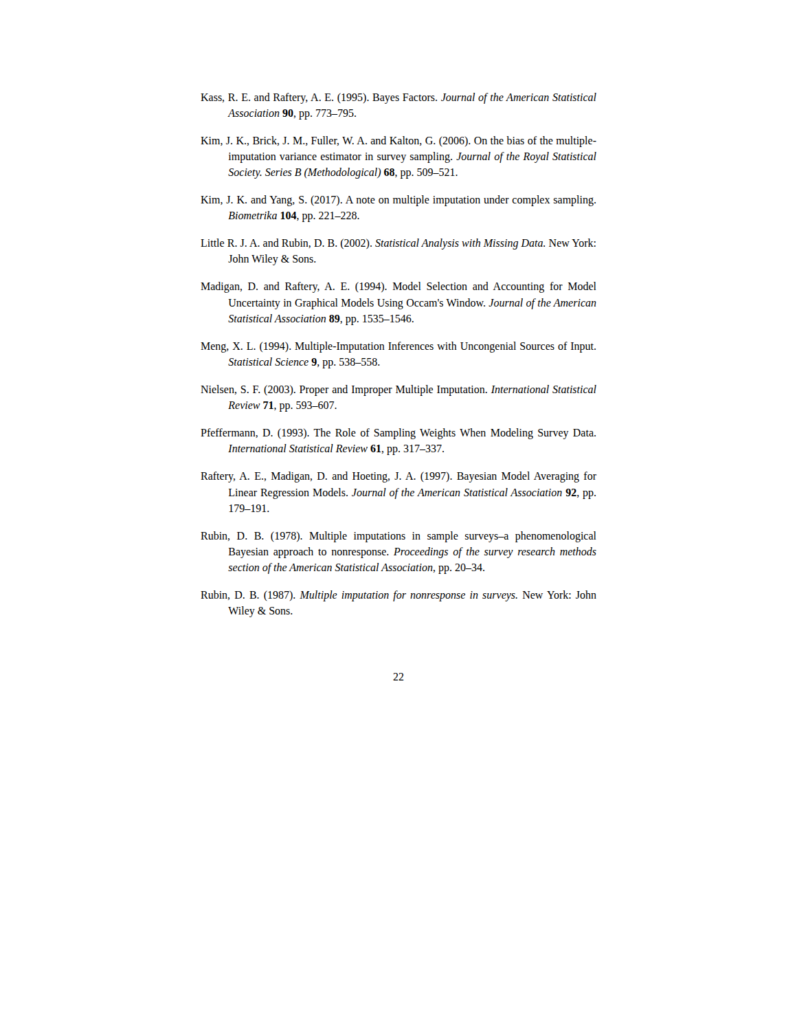Kass, R. E. and Raftery, A. E. (1995). Bayes Factors. Journal of the American Statistical Association 90, pp. 773–795.
Kim, J. K., Brick, J. M., Fuller, W. A. and Kalton, G. (2006). On the bias of the multiple-imputation variance estimator in survey sampling. Journal of the Royal Statistical Society. Series B (Methodological) 68, pp. 509–521.
Kim, J. K. and Yang, S. (2017). A note on multiple imputation under complex sampling. Biometrika 104, pp. 221–228.
Little R. J. A. and Rubin, D. B. (2002). Statistical Analysis with Missing Data. New York: John Wiley & Sons.
Madigan, D. and Raftery, A. E. (1994). Model Selection and Accounting for Model Uncertainty in Graphical Models Using Occam's Window. Journal of the American Statistical Association 89, pp. 1535–1546.
Meng, X. L. (1994). Multiple-Imputation Inferences with Uncongenial Sources of Input. Statistical Science 9, pp. 538–558.
Nielsen, S. F. (2003). Proper and Improper Multiple Imputation. International Statistical Review 71, pp. 593–607.
Pfeffermann, D. (1993). The Role of Sampling Weights When Modeling Survey Data. International Statistical Review 61, pp. 317–337.
Raftery, A. E., Madigan, D. and Hoeting, J. A. (1997). Bayesian Model Averaging for Linear Regression Models. Journal of the American Statistical Association 92, pp. 179–191.
Rubin, D. B. (1978). Multiple imputations in sample surveys–a phenomenological Bayesian approach to nonresponse. Proceedings of the survey research methods section of the American Statistical Association, pp. 20–34.
Rubin, D. B. (1987). Multiple imputation for nonresponse in surveys. New York: John Wiley & Sons.
22